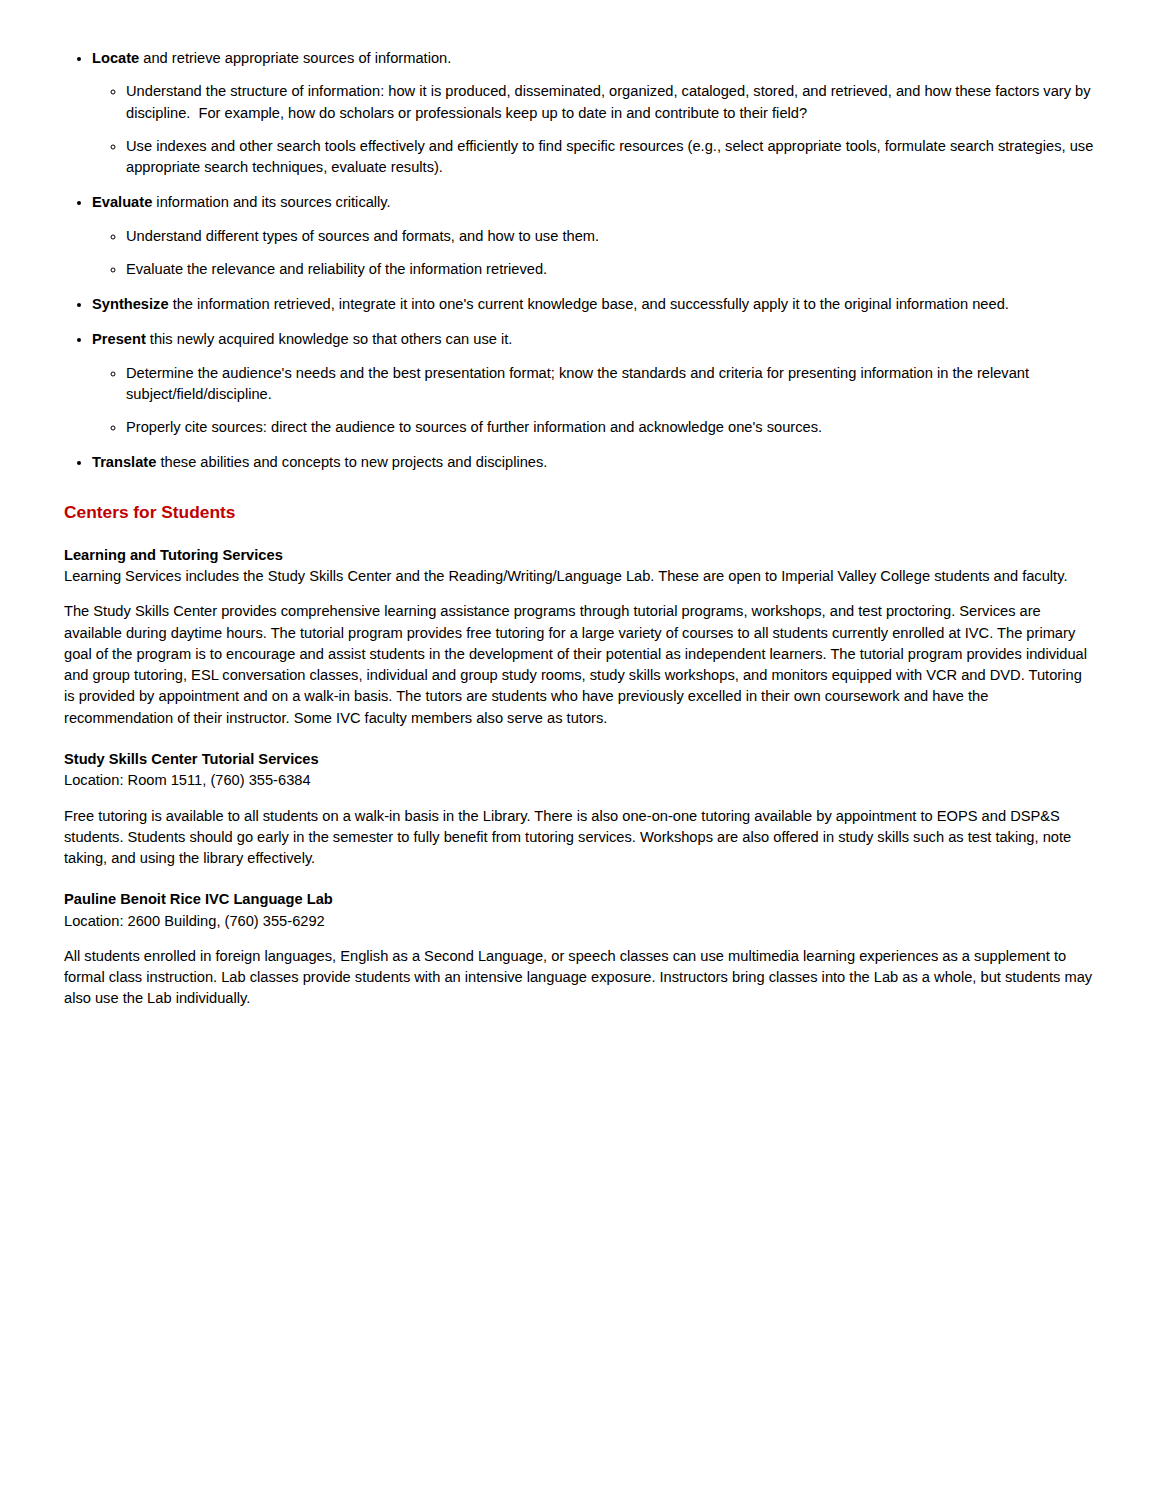Locate and retrieve appropriate sources of information.
Understand the structure of information: how it is produced, disseminated, organized, cataloged, stored, and retrieved, and how these factors vary by discipline. For example, how do scholars or professionals keep up to date in and contribute to their field?
Use indexes and other search tools effectively and efficiently to find specific resources (e.g., select appropriate tools, formulate search strategies, use appropriate search techniques, evaluate results).
Evaluate information and its sources critically.
Understand different types of sources and formats, and how to use them.
Evaluate the relevance and reliability of the information retrieved.
Synthesize the information retrieved, integrate it into one's current knowledge base, and successfully apply it to the original information need.
Present this newly acquired knowledge so that others can use it.
Determine the audience's needs and the best presentation format; know the standards and criteria for presenting information in the relevant subject/field/discipline.
Properly cite sources: direct the audience to sources of further information and acknowledge one's sources.
Translate these abilities and concepts to new projects and disciplines.
Centers for Students
Learning and Tutoring Services
Learning Services includes the Study Skills Center and the Reading/Writing/Language Lab. These are open to Imperial Valley College students and faculty.
The Study Skills Center provides comprehensive learning assistance programs through tutorial programs, workshops, and test proctoring. Services are available during daytime hours. The tutorial program provides free tutoring for a large variety of courses to all students currently enrolled at IVC. The primary goal of the program is to encourage and assist students in the development of their potential as independent learners. The tutorial program provides individual and group tutoring, ESL conversation classes, individual and group study rooms, study skills workshops, and monitors equipped with VCR and DVD. Tutoring is provided by appointment and on a walk-in basis. The tutors are students who have previously excelled in their own coursework and have the recommendation of their instructor. Some IVC faculty members also serve as tutors.
Study Skills Center Tutorial Services
Location: Room 1511, (760) 355-6384
Free tutoring is available to all students on a walk-in basis in the Library. There is also one-on-one tutoring available by appointment to EOPS and DSP&S students. Students should go early in the semester to fully benefit from tutoring services. Workshops are also offered in study skills such as test taking, note taking, and using the library effectively.
Pauline Benoit Rice IVC Language Lab
Location: 2600 Building, (760) 355-6292
All students enrolled in foreign languages, English as a Second Language, or speech classes can use multimedia learning experiences as a supplement to formal class instruction. Lab classes provide students with an intensive language exposure. Instructors bring classes into the Lab as a whole, but students may also use the Lab individually.